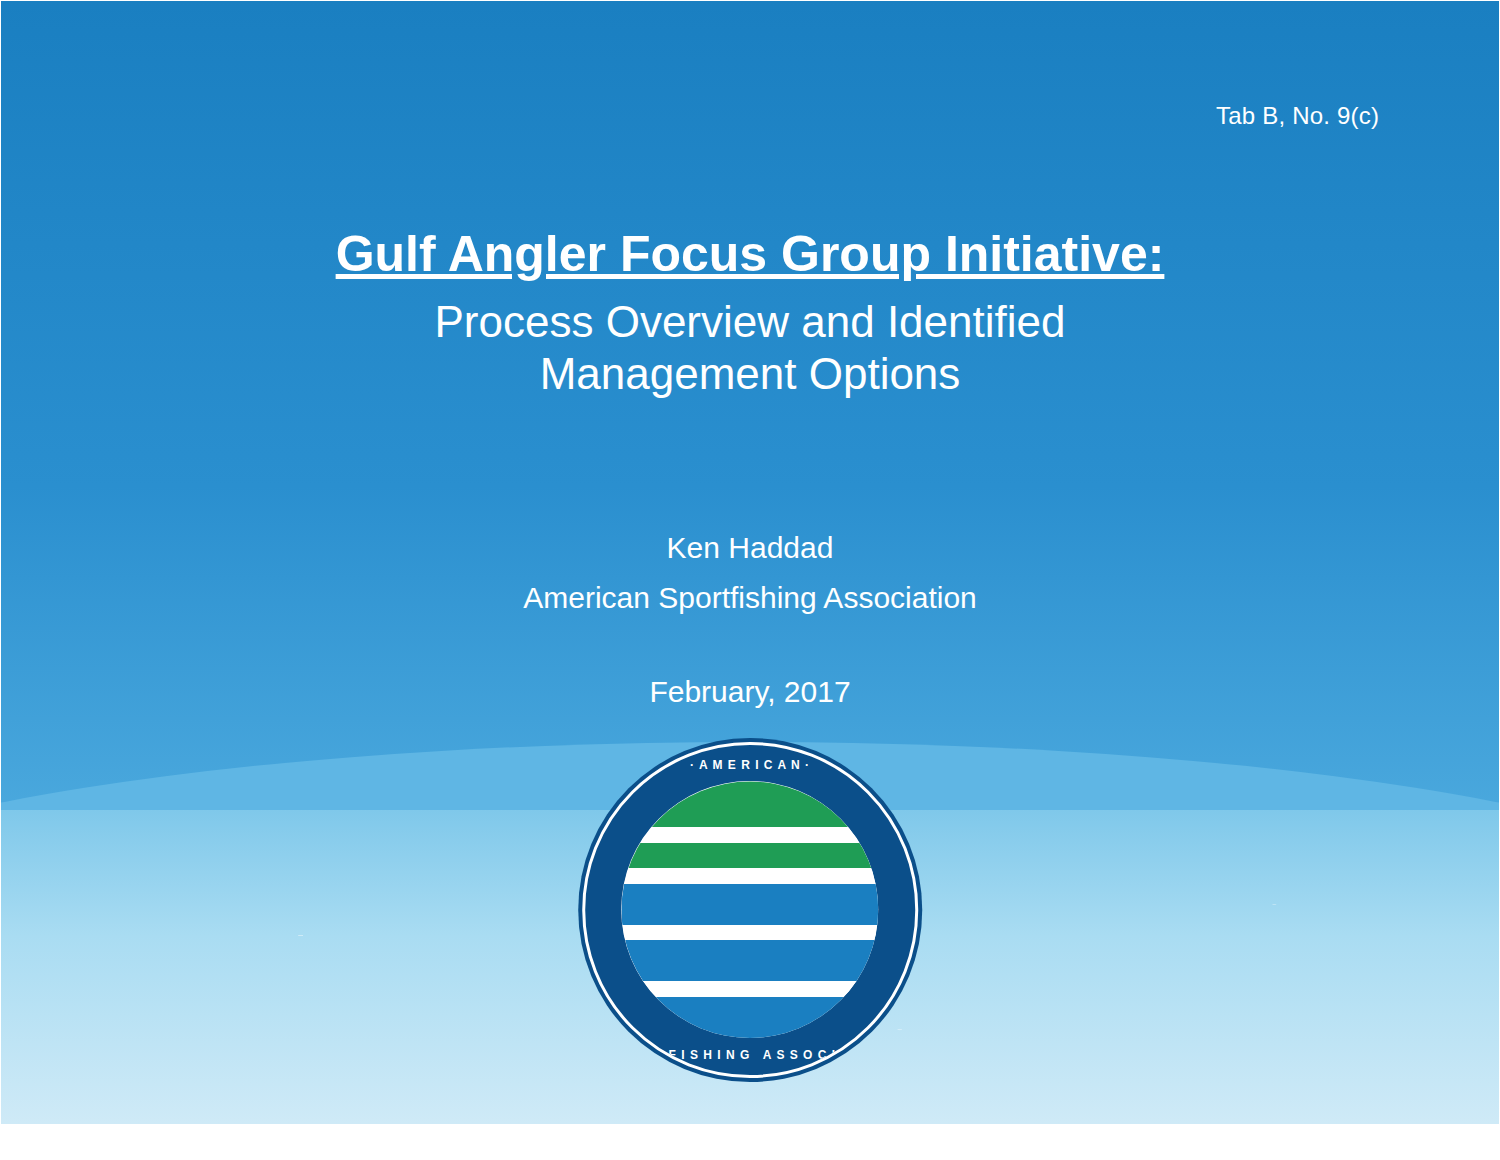Tab B, No. 9(c)
Gulf Angler Focus Group Initiative:
Process Overview and Identified
Management Options
Ken Haddad
American Sportfishing Association
February, 2017
· A M E R I C A N ·
S P O R T F I S H I N G A S S O C I A T I O N
®